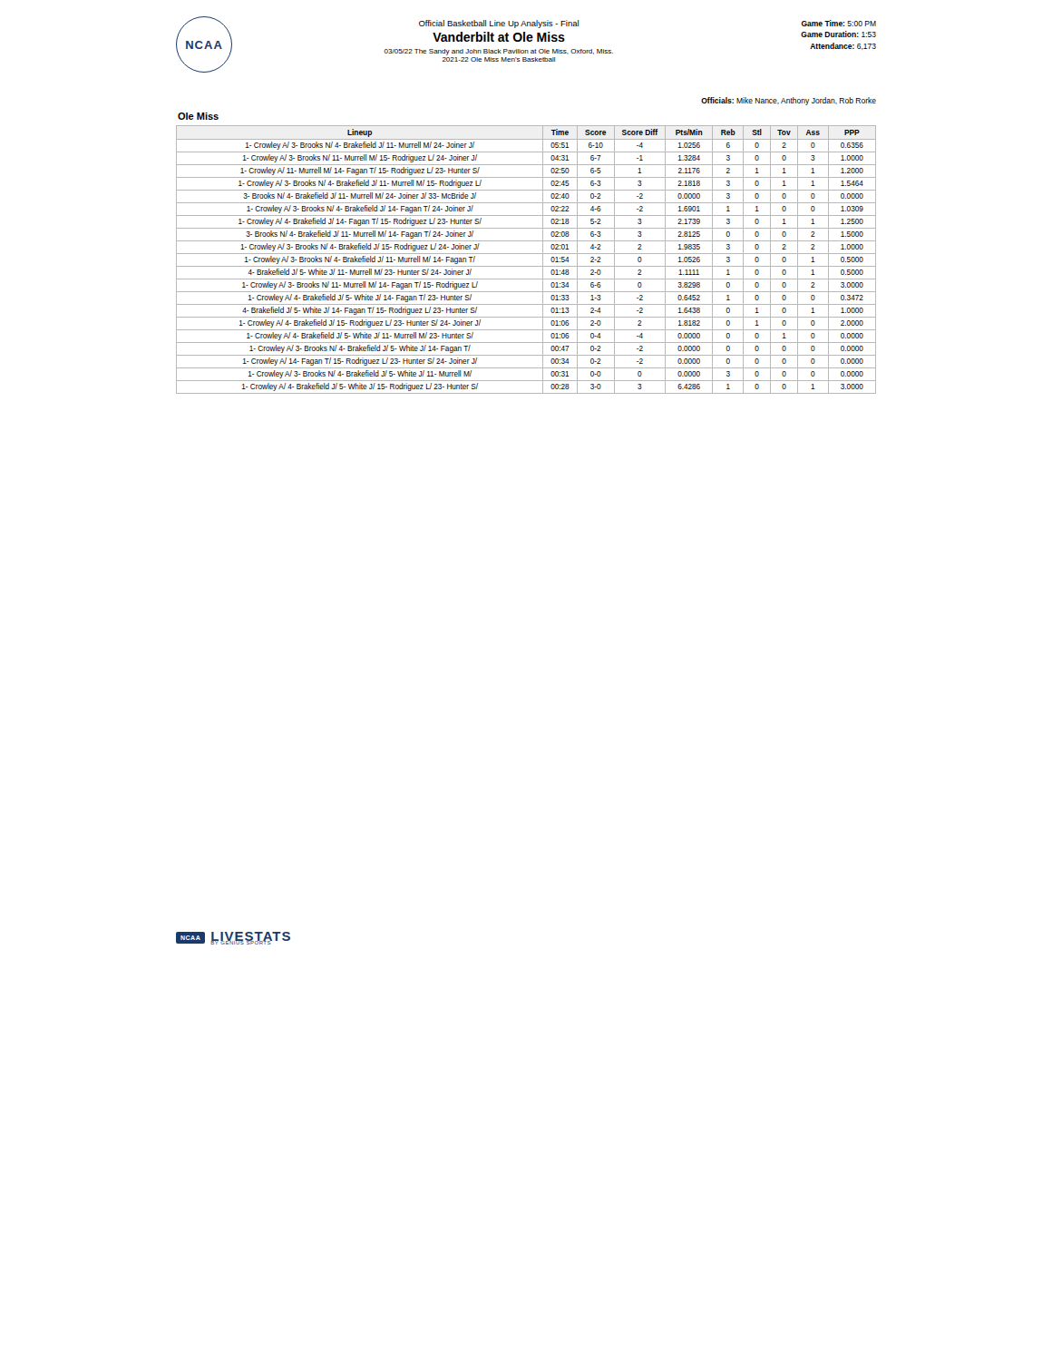NCAA
Official Basketball Line Up Analysis - Final
Vanderbilt at Ole Miss
03/05/22 The Sandy and John Black Pavilion at Ole Miss, Oxford, Miss.
2021-22 Ole Miss Men's Basketball
Game Time: 5:00 PM
Game Duration: 1:53
Attendance: 6,173
Officials: Mike Nance, Anthony Jordan, Rob Rorke
Ole Miss
| Lineup | Time | Score | Score Diff | Pts/Min | Reb | Stl | Tov | Ass | PPP |
| --- | --- | --- | --- | --- | --- | --- | --- | --- | --- |
| 1- Crowley A/ 3- Brooks N/ 4- Brakefield J/ 11- Murrell M/ 24- Joiner J/ | 05:51 | 6-10 | -4 | 1.0256 | 6 | 0 | 2 | 0 | 0.6356 |
| 1- Crowley A/ 3- Brooks N/ 11- Murrell M/ 15- Rodriguez L/ 24- Joiner J/ | 04:31 | 6-7 | -1 | 1.3284 | 3 | 0 | 0 | 3 | 1.0000 |
| 1- Crowley A/ 11- Murrell M/ 14- Fagan T/ 15- Rodriguez L/ 23- Hunter S/ | 02:50 | 6-5 | 1 | 2.1176 | 2 | 1 | 1 | 1 | 1.2000 |
| 1- Crowley A/ 3- Brooks N/ 4- Brakefield J/ 11- Murrell M/ 15- Rodriguez L/ | 02:45 | 6-3 | 3 | 2.1818 | 3 | 0 | 1 | 1 | 1.5464 |
| 3- Brooks N/ 4- Brakefield J/ 11- Murrell M/ 24- Joiner J/ 33- McBride J/ | 02:40 | 0-2 | -2 | 0.0000 | 3 | 0 | 0 | 0 | 0.0000 |
| 1- Crowley A/ 3- Brooks N/ 4- Brakefield J/ 14- Fagan T/ 24- Joiner J/ | 02:22 | 4-6 | -2 | 1.6901 | 1 | 1 | 0 | 0 | 1.0309 |
| 1- Crowley A/ 4- Brakefield J/ 14- Fagan T/ 15- Rodriguez L/ 23- Hunter S/ | 02:18 | 5-2 | 3 | 2.1739 | 3 | 0 | 1 | 1 | 1.2500 |
| 3- Brooks N/ 4- Brakefield J/ 11- Murrell M/ 14- Fagan T/ 24- Joiner J/ | 02:08 | 6-3 | 3 | 2.8125 | 0 | 0 | 0 | 2 | 1.5000 |
| 1- Crowley A/ 3- Brooks N/ 4- Brakefield J/ 15- Rodriguez L/ 24- Joiner J/ | 02:01 | 4-2 | 2 | 1.9835 | 3 | 0 | 2 | 2 | 1.0000 |
| 1- Crowley A/ 3- Brooks N/ 4- Brakefield J/ 11- Murrell M/ 14- Fagan T/ | 01:54 | 2-2 | 0 | 1.0526 | 3 | 0 | 0 | 1 | 0.5000 |
| 4- Brakefield J/ 5- White J/ 11- Murrell M/ 23- Hunter S/ 24- Joiner J/ | 01:48 | 2-0 | 2 | 1.1111 | 1 | 0 | 0 | 1 | 0.5000 |
| 1- Crowley A/ 3- Brooks N/ 11- Murrell M/ 14- Fagan T/ 15- Rodriguez L/ | 01:34 | 6-6 | 0 | 3.8298 | 0 | 0 | 0 | 2 | 3.0000 |
| 1- Crowley A/ 4- Brakefield J/ 5- White J/ 14- Fagan T/ 23- Hunter S/ | 01:33 | 1-3 | -2 | 0.6452 | 1 | 0 | 0 | 0 | 0.3472 |
| 4- Brakefield J/ 5- White J/ 14- Fagan T/ 15- Rodriguez L/ 23- Hunter S/ | 01:13 | 2-4 | -2 | 1.6438 | 0 | 1 | 0 | 1 | 1.0000 |
| 1- Crowley A/ 4- Brakefield J/ 15- Rodriguez L/ 23- Hunter S/ 24- Joiner J/ | 01:06 | 2-0 | 2 | 1.8182 | 0 | 1 | 0 | 0 | 2.0000 |
| 1- Crowley A/ 4- Brakefield J/ 5- White J/ 11- Murrell M/ 23- Hunter S/ | 01:06 | 0-4 | -4 | 0.0000 | 0 | 0 | 1 | 0 | 0.0000 |
| 1- Crowley A/ 3- Brooks N/ 4- Brakefield J/ 5- White J/ 14- Fagan T/ | 00:47 | 0-2 | -2 | 0.0000 | 0 | 0 | 0 | 0 | 0.0000 |
| 1- Crowley A/ 14- Fagan T/ 15- Rodriguez L/ 23- Hunter S/ 24- Joiner J/ | 00:34 | 0-2 | -2 | 0.0000 | 0 | 0 | 0 | 0 | 0.0000 |
| 1- Crowley A/ 3- Brooks N/ 4- Brakefield J/ 5- White J/ 11- Murrell M/ | 00:31 | 0-0 | 0 | 0.0000 | 3 | 0 | 0 | 0 | 0.0000 |
| 1- Crowley A/ 4- Brakefield J/ 5- White J/ 15- Rodriguez L/ 23- Hunter S/ | 00:28 | 3-0 | 3 | 6.4286 | 1 | 0 | 0 | 1 | 3.0000 |
NCAA
LIVESTATS
BY GENIUS SPORTS